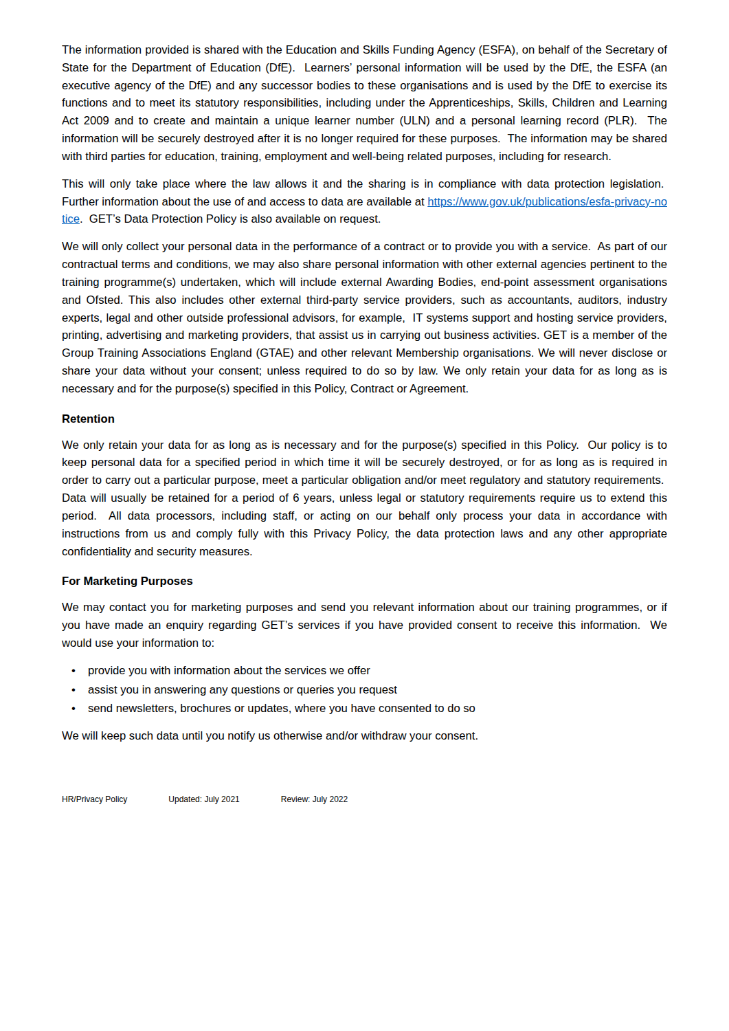The information provided is shared with the Education and Skills Funding Agency (ESFA), on behalf of the Secretary of State for the Department of Education (DfE). Learners’ personal information will be used by the DfE, the ESFA (an executive agency of the DfE) and any successor bodies to these organisations and is used by the DfE to exercise its functions and to meet its statutory responsibilities, including under the Apprenticeships, Skills, Children and Learning Act 2009 and to create and maintain a unique learner number (ULN) and a personal learning record (PLR). The information will be securely destroyed after it is no longer required for these purposes. The information may be shared with third parties for education, training, employment and well-being related purposes, including for research.
This will only take place where the law allows it and the sharing is in compliance with data protection legislation. Further information about the use of and access to data are available at https://www.gov.uk/publications/esfa-privacy-notice. GET’s Data Protection Policy is also available on request.
We will only collect your personal data in the performance of a contract or to provide you with a service. As part of our contractual terms and conditions, we may also share personal information with other external agencies pertinent to the training programme(s) undertaken, which will include external Awarding Bodies, end-point assessment organisations and Ofsted. This also includes other external third-party service providers, such as accountants, auditors, industry experts, legal and other outside professional advisors, for example, IT systems support and hosting service providers, printing, advertising and marketing providers, that assist us in carrying out business activities. GET is a member of the Group Training Associations England (GTAE) and other relevant Membership organisations. We will never disclose or share your data without your consent; unless required to do so by law. We only retain your data for as long as is necessary and for the purpose(s) specified in this Policy, Contract or Agreement.
Retention
We only retain your data for as long as is necessary and for the purpose(s) specified in this Policy. Our policy is to keep personal data for a specified period in which time it will be securely destroyed, or for as long as is required in order to carry out a particular purpose, meet a particular obligation and/or meet regulatory and statutory requirements. Data will usually be retained for a period of 6 years, unless legal or statutory requirements require us to extend this period. All data processors, including staff, or acting on our behalf only process your data in accordance with instructions from us and comply fully with this Privacy Policy, the data protection laws and any other appropriate confidentiality and security measures.
For Marketing Purposes
We may contact you for marketing purposes and send you relevant information about our training programmes, or if you have made an enquiry regarding GET’s services if you have provided consent to receive this information. We would use your information to:
provide you with information about the services we offer
assist you in answering any questions or queries you request
send newsletters, brochures or updates, where you have consented to do so
We will keep such data until you notify us otherwise and/or withdraw your consent.
HR/Privacy Policy Updated: July 2021 Review: July 2022